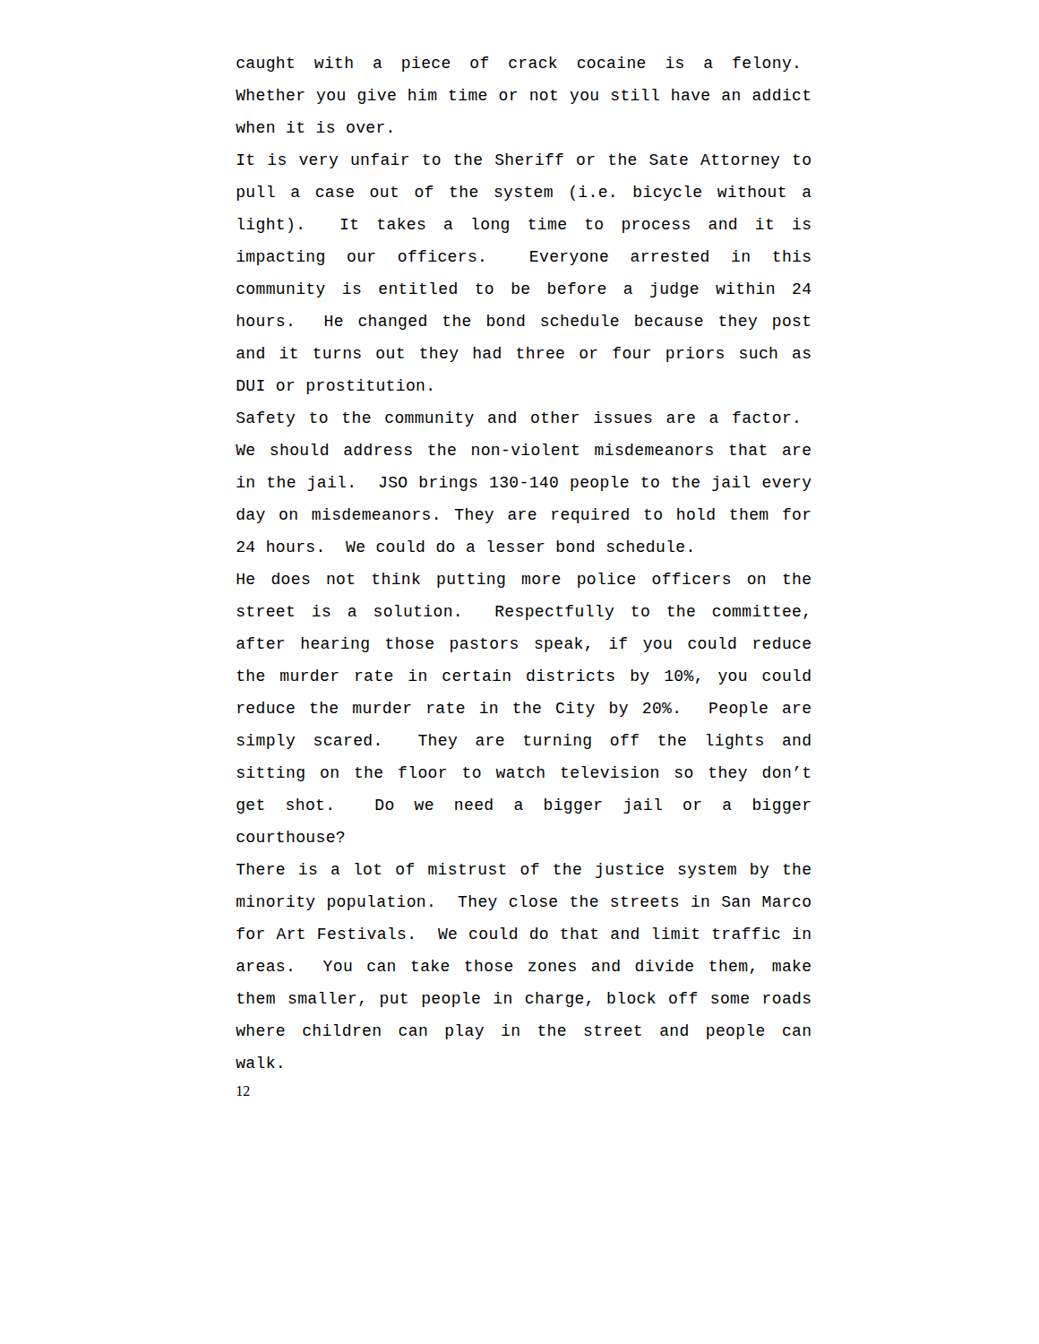caught with a piece of crack cocaine is a felony. Whether you give him time or not you still have an addict when it is over.
It is very unfair to the Sheriff or the Sate Attorney to pull a case out of the system (i.e. bicycle without a light). It takes a long time to process and it is impacting our officers. Everyone arrested in this community is entitled to be before a judge within 24 hours. He changed the bond schedule because they post and it turns out they had three or four priors such as DUI or prostitution.
Safety to the community and other issues are a factor. We should address the non-violent misdemeanors that are in the jail. JSO brings 130-140 people to the jail every day on misdemeanors. They are required to hold them for 24 hours. We could do a lesser bond schedule.
He does not think putting more police officers on the street is a solution. Respectfully to the committee, after hearing those pastors speak, if you could reduce the murder rate in certain districts by 10%, you could reduce the murder rate in the City by 20%. People are simply scared. They are turning off the lights and sitting on the floor to watch television so they don’t get shot. Do we need a bigger jail or a bigger courthouse?
There is a lot of mistrust of the justice system by the minority population. They close the streets in San Marco for Art Festivals. We could do that and limit traffic in areas. You can take those zones and divide them, make them smaller, put people in charge, block off some roads where children can play in the street and people can walk.
12